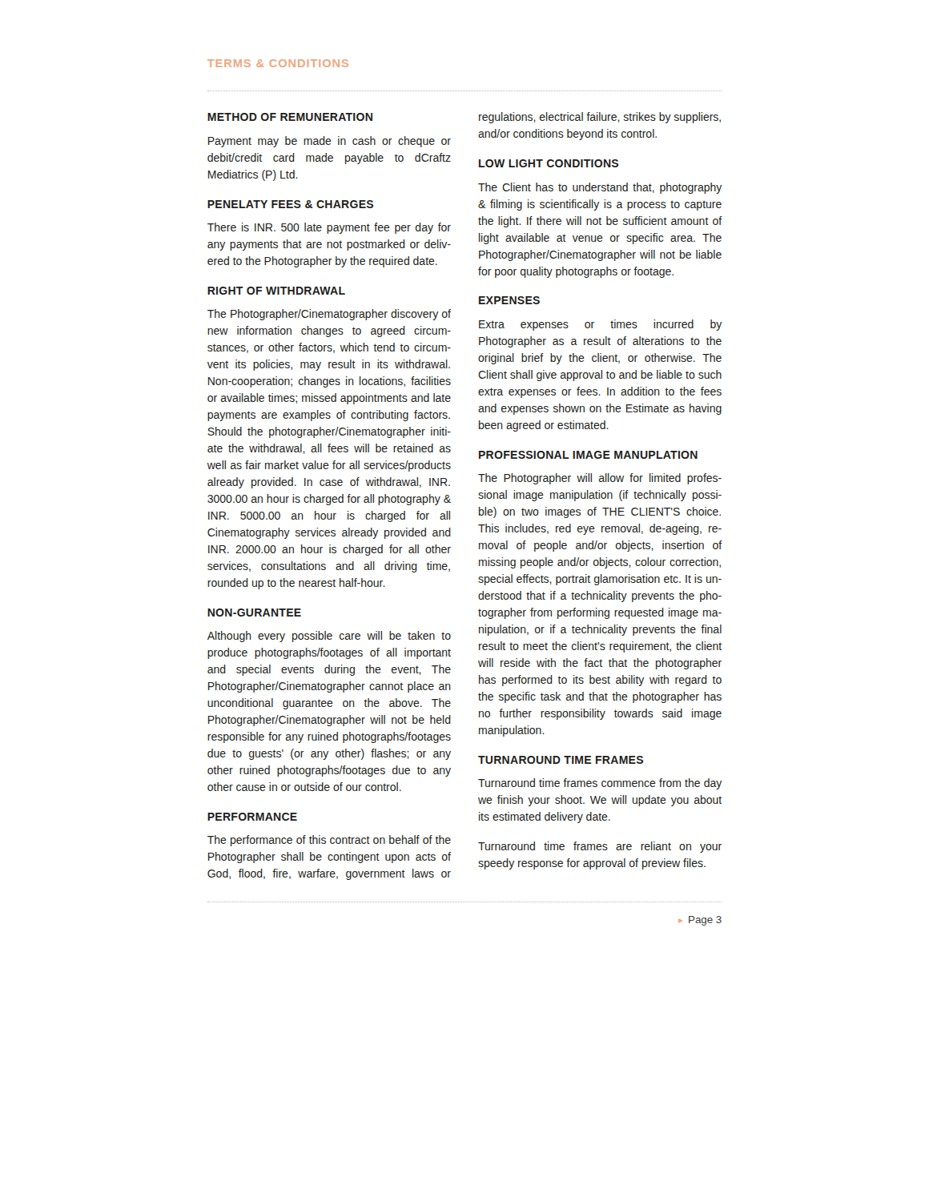TERMS & CONDITIONS
METHOD OF REMUNERATION
Payment may be made in cash or cheque or debit/credit card made payable to dCraftz Mediatrics (P) Ltd.
PENELATY FEES & CHARGES
There is INR. 500 late payment fee per day for any payments that are not postmarked or delivered to the Photographer by the required date.
RIGHT OF WITHDRAWAL
The Photographer/Cinematographer discovery of new information changes to agreed circumstances, or other factors, which tend to circumvent its policies, may result in its withdrawal. Non-cooperation; changes in locations, facilities or available times; missed appointments and late payments are examples of contributing factors. Should the photographer/Cinematographer initiate the withdrawal, all fees will be retained as well as fair market value for all services/products already provided. In case of withdrawal, INR. 3000.00 an hour is charged for all photography & INR. 5000.00 an hour is charged for all Cinematography services already provided and INR. 2000.00 an hour is charged for all other services, consultations and all driving time, rounded up to the nearest half-hour.
NON-GURANTEE
Although every possible care will be taken to produce photographs/footages of all important and special events during the event, The Photographer/Cinematographer cannot place an unconditional guarantee on the above. The Photographer/Cinematographer will not be held responsible for any ruined photographs/footages due to guests' (or any other) flashes; or any other ruined photographs/footages due to any other cause in or outside of our control.
PERFORMANCE
The performance of this contract on behalf of the Photographer shall be contingent upon acts of God, flood, fire, warfare, government laws or regulations, electrical failure, strikes by suppliers, and/or conditions beyond its control.
LOW LIGHT CONDITIONS
The Client has to understand that, photography & filming is scientifically is a process to capture the light. If there will not be sufficient amount of light available at venue or specific area. The Photographer/Cinematographer will not be liable for poor quality photographs or footage.
EXPENSES
Extra expenses or times incurred by Photographer as a result of alterations to the original brief by the client, or otherwise. The Client shall give approval to and be liable to such extra expenses or fees. In addition to the fees and expenses shown on the Estimate as having been agreed or estimated.
PROFESSIONAL IMAGE MANUPLATION
The Photographer will allow for limited professional image manipulation (if technically possible) on two images of THE CLIENT'S choice. This includes, red eye removal, de-ageing, removal of people and/or objects, insertion of missing people and/or objects, colour correction, special effects, portrait glamorisation etc. It is understood that if a technicality prevents the photographer from performing requested image manipulation, or if a technicality prevents the final result to meet the client's requirement, the client will reside with the fact that the photographer has performed to its best ability with regard to the specific task and that the photographer has no further responsibility towards said image manipulation.
TURNAROUND TIME FRAMES
Turnaround time frames commence from the day we finish your shoot. We will update you about its estimated delivery date.
Turnaround time frames are reliant on your speedy response for approval of preview files.
▸ Page 3